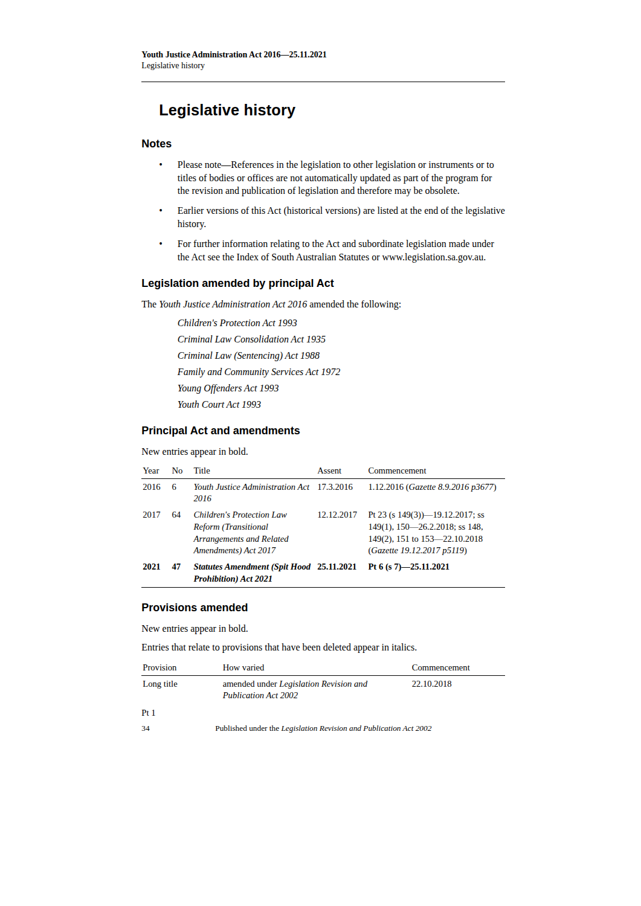Youth Justice Administration Act 2016—25.11.2021
Legislative history
Legislative history
Notes
•Please note—References in the legislation to other legislation or instruments or to titles of bodies or offices are not automatically updated as part of the program for the revision and publication of legislation and therefore may be obsolete.
•Earlier versions of this Act (historical versions) are listed at the end of the legislative history.
•For further information relating to the Act and subordinate legislation made under the Act see the Index of South Australian Statutes or www.legislation.sa.gov.au.
Legislation amended by principal Act
The Youth Justice Administration Act 2016 amended the following:
Children's Protection Act 1993
Criminal Law Consolidation Act 1935
Criminal Law (Sentencing) Act 1988
Family and Community Services Act 1972
Young Offenders Act 1993
Youth Court Act 1993
Principal Act and amendments
New entries appear in bold.
| Year | No | Title | Assent | Commencement |
| --- | --- | --- | --- | --- |
| 2016 | 6 | Youth Justice Administration Act 2016 | 17.3.2016 | 1.12.2016 ( Gazette 8.9.2016 p3677 ) |
| 2017 | 64 | Children's Protection Law Reform (Transitional Arrangements and Related Amendments) Act 2017 | 12.12.2017 | Pt 23 (s 149(3))—19.12.2017; ss 149(1), 150—26.2.2018; ss 148, 149(2), 151 to 153—22.10.2018 ( Gazette 19.12.2017 p5119 ) |
| 2021 | 47 | Statutes Amendment (Spit Hood Prohibition) Act 2021 | 25.11.2021 | Pt 6 (s 7)—25.11.2021 |
Provisions amended
New entries appear in bold.
Entries that relate to provisions that have been deleted appear in italics.
| Provision | How varied | Commencement |
| --- | --- | --- |
| Long title | amended under Legislation Revision and Publication Act 2002 | 22.10.2018 |
Pt 1
34
Published under the Legislation Revision and Publication Act 2002